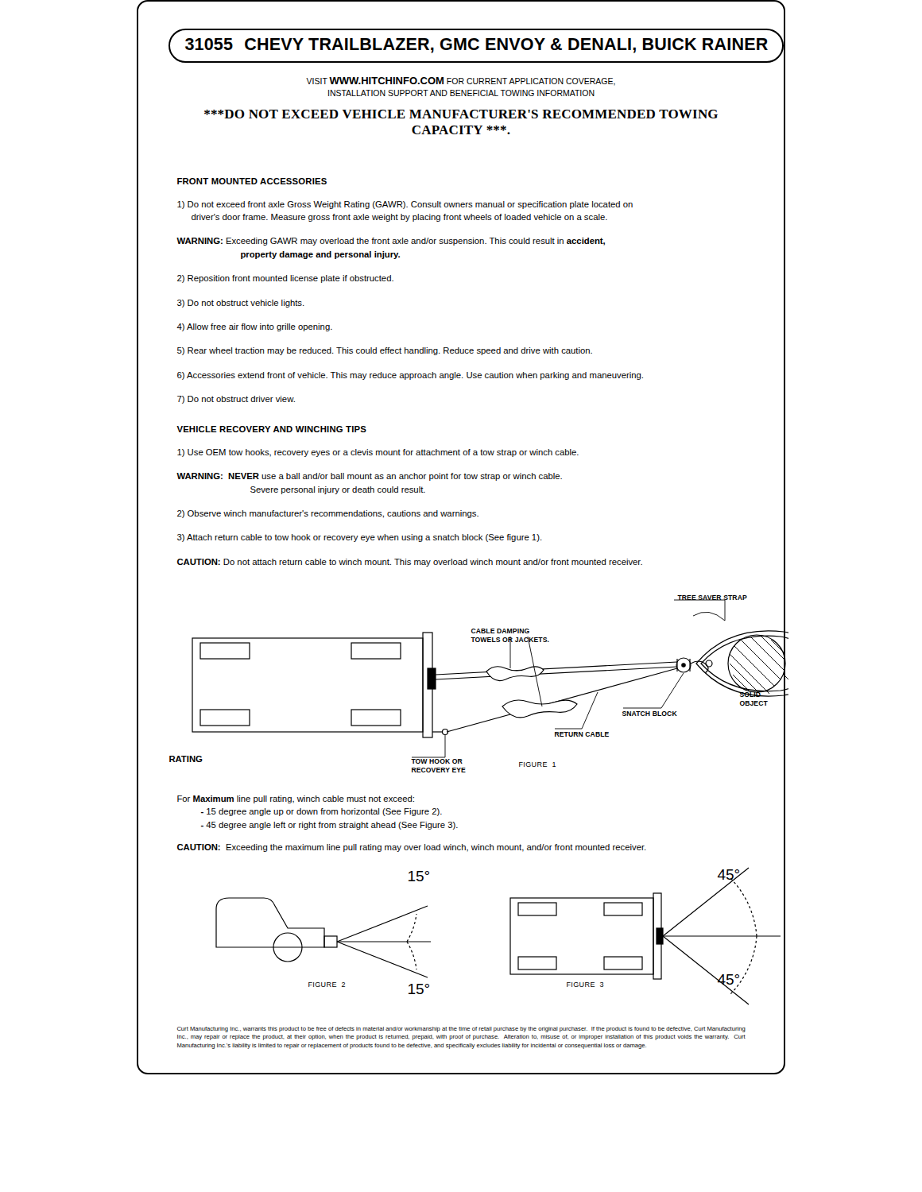31055 CHEVY TRAILBLAZER, GMC ENVOY & DENALI, BUICK RAINER
VISIT WWW.HITCHINFO.COM FOR CURRENT APPLICATION COVERAGE,
INSTALLATION SUPPORT AND BENEFICIAL TOWING INFORMATION
***DO NOT EXCEED VEHICLE MANUFACTURER'S RECOMMENDED TOWING CAPACITY ***.
FRONT MOUNTED ACCESSORIES
1) Do not exceed front axle Gross Weight Rating (GAWR). Consult owners manual or specification plate located on driver's door frame. Measure gross front axle weight by placing front wheels of loaded vehicle on a scale.
WARNING: Exceeding GAWR may overload the front axle and/or suspension. This could result in accident, property damage and personal injury.
2) Reposition front mounted license plate if obstructed.
3) Do not obstruct vehicle lights.
4) Allow free air flow into grille opening.
5) Rear wheel traction may be reduced. This could effect handling. Reduce speed and drive with caution.
6) Accessories extend front of vehicle. This may reduce approach angle. Use caution when parking and maneuvering.
7) Do not obstruct driver view.
VEHICLE RECOVERY AND WINCHING TIPS
1) Use OEM tow hooks, recovery eyes or a clevis mount for attachment of a tow strap or winch cable.
WARNING: NEVER use a ball and/or ball mount as an anchor point for tow strap or winch cable.Severe personal injury or death could result.
2) Observe winch manufacturer's recommendations, cautions and warnings.
3) Attach return cable to tow hook or recovery eye when using a snatch block (See figure 1).
CAUTION: Do not attach return cable to winch mount. This may overload winch mount and/or front mounted receiver.
TREE SAVER STRAP
CABLE DAMPING
TOWELS OR JACKETS.
SOLID OBJECT
SNATCH BLOCK
RETURN CABLE
TOW HOOK OR
RECOVERY EYE
RATING
FIGURE 1
For Maximum line pull rating, winch cable must not exceed: - 15 degree angle up or down from horizontal (See Figure 2). - 45 degree angle left or right from straight ahead (See Figure 3).
CAUTION: Exceeding the maximum line pull rating may over load winch, winch mount, and/or front mounted receiver.
15°
15°
45°
45°
FIGURE 2
FIGURE 3
Curt Manufacturing Inc., warrants this product to be free of defects in material and/or workmanship at the time of retail purchase by the original purchaser. If the product is found to be defective, Curt Manufacturing Inc., may repair or replace the product, at their option, when the product is returned, prepaid, with proof of purchase. Alteration to, misuse of, or improper installation of this product voids the warranty. Curt Manufacturing Inc.'s liability is limited to repair or replacement of products found to be defective, and specifically excludes liability for incidental or consequential loss or damage.